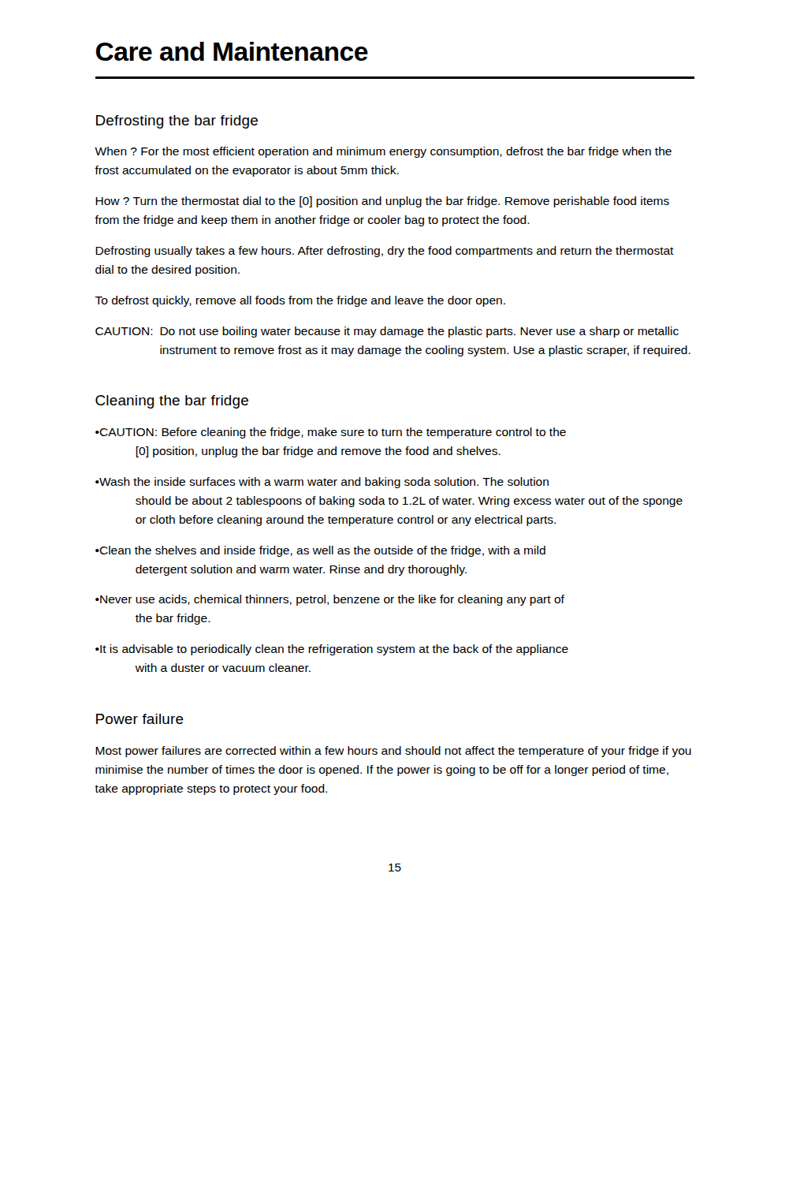Care and Maintenance
Defrosting the bar fridge
When ? For the most efficient operation and minimum energy consumption, defrost the bar fridge when the frost accumulated on the evaporator is about 5mm thick.
How ? Turn the thermostat dial to the [0] position and unplug the bar fridge. Remove perishable food items from the fridge and keep them in another fridge or cooler bag to protect the food.
Defrosting usually takes a few hours. After defrosting, dry the food compartments and return the thermostat dial to the desired position.
To defrost quickly, remove all foods from the fridge and leave the door open.
CAUTION: Do not use boiling water because it may damage the plastic parts. Never use a sharp or metallic instrument to remove frost as it may damage the cooling system. Use a plastic scraper, if required.
Cleaning the bar fridge
•CAUTION: Before cleaning the fridge, make sure to turn the temperature control to the [0] position, unplug the bar fridge and remove the food and shelves.
•Wash the inside surfaces with a warm water and baking soda solution. The solution should be about 2 tablespoons of baking soda to 1.2L of water. Wring excess water out of the sponge or cloth before cleaning around the temperature control or any electrical parts.
•Clean the shelves and inside fridge, as well as the outside of the fridge, with a mild detergent solution and warm water. Rinse and dry thoroughly.
•Never use acids, chemical thinners, petrol, benzene or the like for cleaning any part of the bar fridge.
•It is advisable to periodically clean the refrigeration system at the back of the appliance with a duster or vacuum cleaner.
Power failure
Most power failures are corrected within a few hours and should not affect the temperature of your fridge if you minimise the number of times the door is opened. If the power is going to be off for a longer period of time, take appropriate steps to protect your food.
15